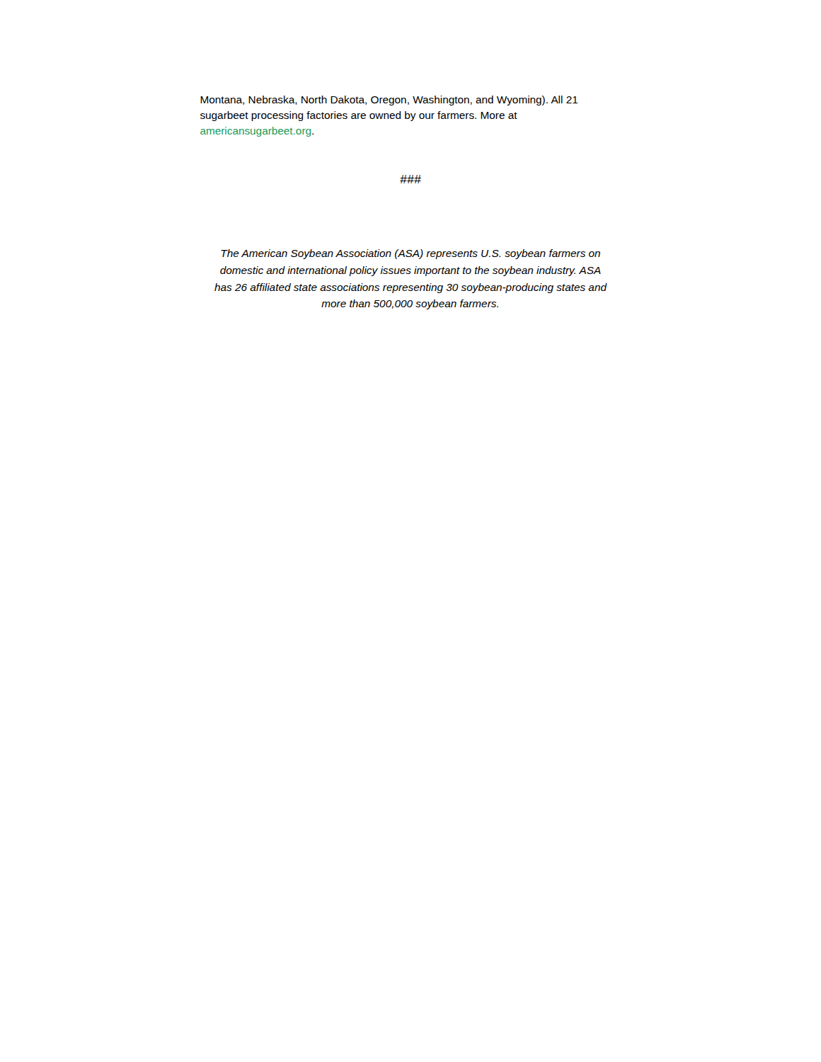Montana, Nebraska, North Dakota, Oregon, Washington, and Wyoming). All 21 sugarbeet processing factories are owned by our farmers. More at americansugarbeet.org.
###
The American Soybean Association (ASA) represents U.S. soybean farmers on domestic and international policy issues important to the soybean industry. ASA has 26 affiliated state associations representing 30 soybean-producing states and more than 500,000 soybean farmers.